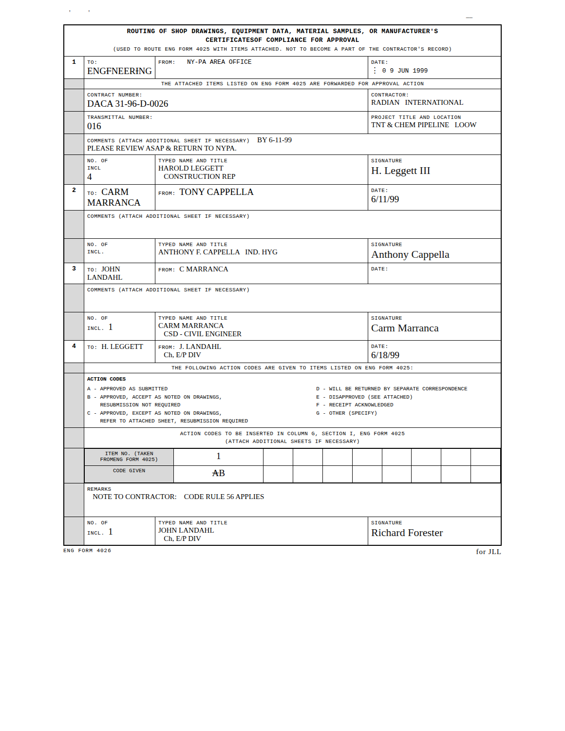' ' ——
| ROUTING OF SHOP DRAWINGS, EQUIPMENT DATA, MATERIAL SAMPLES, OR MANUFACTURER'S CERTIFICATESOF COMPLIANCE FOR APPROVAL (USED TO ROUTE ENG FORM 4025 WITH ITEMS ATTACHED. NOT TO BECOME A PART OF THE CONTRACTOR'S RECORD) |
| 1 | TO: ENG F NEER I NG | FROM: NY-PA AREA OFFICE | DATE: ⋮ 0 9 JUN 1999 |
| | THE ATTACHED ITEMS LISTED ON ENG FORM 4025 ARE FORWARDED FOR APPROVAL ACTION |
| | CONTRACT NUMBER: DACA 31-96-D-0026 | CONTRACTOR: RADIAN INTERNATIONAL |
| | TRANSMITTAL NUMBER: 016 | PROJECT TITLE AND LOCATION TNT & CHEM PIPELINE LOOW |
| | COMMENTS (ATTACH ADDITIONAL SHEET IF NECESSARY) BY 6-11-99 PLEASE REVIEW ASAP & RETURN TO NYPA. |
| | NO. OF INCL 4 | TYPED NAME AND TITLE HAROLD LEGGETT CONSTRUCTION REP | SIGNATURE H. Leggett III |
| 2 | TO: CARM MARRANCA | FROM: TONY CAPPELLA | DATE: 6/11/99 |
| | COMMENTS (ATTACH ADDITIONAL SHEET IF NECESSARY) |
| | NO. OF INCL. | TYPED NAME AND TITLE ANTHONY F. CAPPELLA IND. HYG | SIGNATURE Anthony Cappella |
| 3 | TO: JOHN LANDAHL | FROM: C MARRANCA | DATE: |
| | COMMENTS (ATTACH ADDITIONAL SHEET IF NECESSARY) |
| | NO. OF INCL. 1 | TYPED NAME AND TITLE CARM MARRANCA CSD - CIVIL ENGINEER | SIGNATURE Carm Marranca |
| 4 | TO: H. LEGGETT | FROM: J. LANDAHL Ch, E/P DIV | DATE: 6/18/99 |
| | THE FOLLOWING ACTION CODES ARE GIVEN TO ITEMS LISTED ON ENG FORM 4025: |
| | ACTION CODES A - APPROVED AS SUBMITTED B - APPROVED, ACCEPT AS NOTED ON DRAWINGS, RESUBMISSION NOT REQUIRED C - APPROVED, EXCEPT AS NOTED ON DRAWINGS, REFER TO ATTACHED SHEET, RESUBMISSION REQUIRED D - WILL BE RETURNED BY SEPARATE CORRESPONDENCE E - DISAPPROVED (SEE ATTACHED) F - RECEIPT ACKNOWLEDGED G - OTHER (SPECIFY) |
| | ACTION CODES TO BE INSERTED IN COLUMN G, SECTION I, ENG FORM 4025 (ATTACH ADDITIONAL SHEETS IF NECESSARY) |
| | / ITEM NO. (TAKEN FROMENG FORM 4025) / 1 / / / / / / / / / / CODE GIVEN / A B / / / / / / / / / |
| | REMARKS NOTE TO CONTRACTOR: CODE RULE 56 APPLIES |
| | NO. OF INCL. 1 | TYPED NAME AND TITLE JOHN LANDAHL Ch, E/P DIV | SIGNATURE Richard Forester |
ENG FORM 4026 for JLL